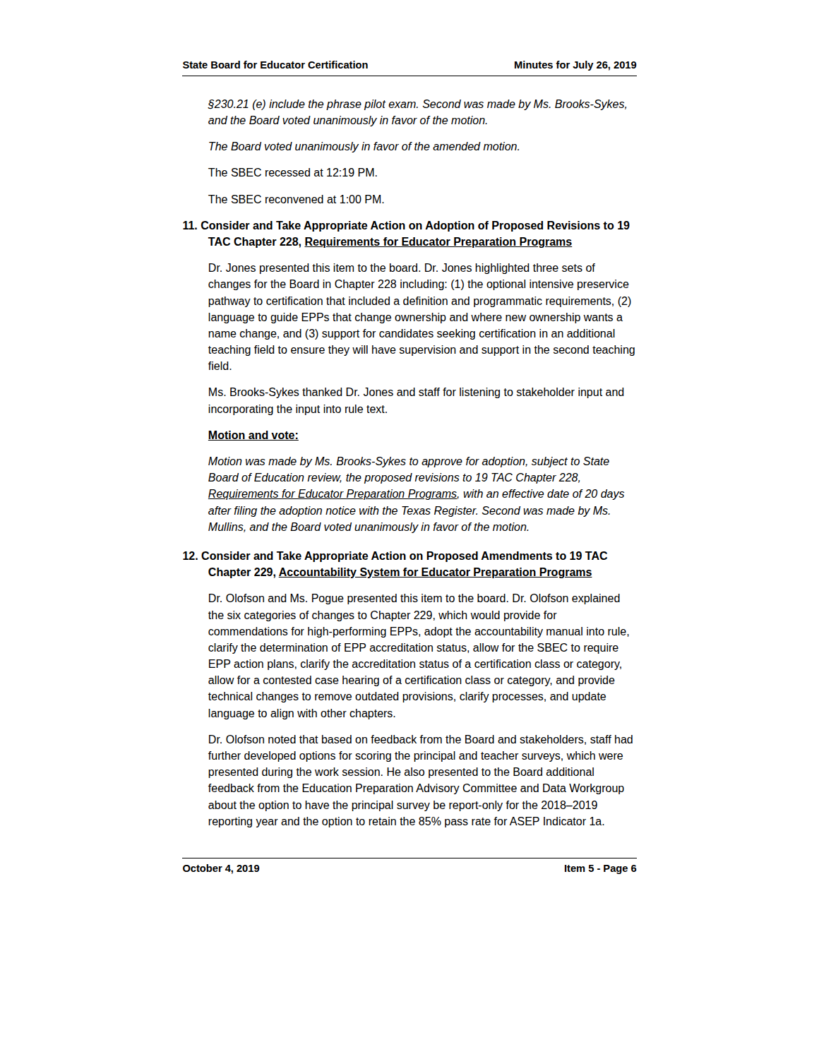State Board for Educator Certification Minutes for July 26, 2019
§230.21 (e) include the phrase pilot exam. Second was made by Ms. Brooks-Sykes, and the Board voted unanimously in favor of the motion.
The Board voted unanimously in favor of the amended motion.
The SBEC recessed at 12:19 PM.
The SBEC reconvened at 1:00 PM.
11. Consider and Take Appropriate Action on Adoption of Proposed Revisions to 19 TAC Chapter 228, Requirements for Educator Preparation Programs
Dr. Jones presented this item to the board. Dr. Jones highlighted three sets of changes for the Board in Chapter 228 including: (1) the optional intensive preservice pathway to certification that included a definition and programmatic requirements, (2) language to guide EPPs that change ownership and where new ownership wants a name change, and (3) support for candidates seeking certification in an additional teaching field to ensure they will have supervision and support in the second teaching field.
Ms. Brooks-Sykes thanked Dr. Jones and staff for listening to stakeholder input and incorporating the input into rule text.
Motion and vote:
Motion was made by Ms. Brooks-Sykes to approve for adoption, subject to State Board of Education review, the proposed revisions to 19 TAC Chapter 228, Requirements for Educator Preparation Programs, with an effective date of 20 days after filing the adoption notice with the Texas Register. Second was made by Ms. Mullins, and the Board voted unanimously in favor of the motion.
12. Consider and Take Appropriate Action on Proposed Amendments to 19 TAC Chapter 229, Accountability System for Educator Preparation Programs
Dr. Olofson and Ms. Pogue presented this item to the board. Dr. Olofson explained the six categories of changes to Chapter 229, which would provide for commendations for high-performing EPPs, adopt the accountability manual into rule, clarify the determination of EPP accreditation status, allow for the SBEC to require EPP action plans, clarify the accreditation status of a certification class or category, allow for a contested case hearing of a certification class or category, and provide technical changes to remove outdated provisions, clarify processes, and update language to align with other chapters.
Dr. Olofson noted that based on feedback from the Board and stakeholders, staff had further developed options for scoring the principal and teacher surveys, which were presented during the work session. He also presented to the Board additional feedback from the Education Preparation Advisory Committee and Data Workgroup about the option to have the principal survey be report-only for the 2018–2019 reporting year and the option to retain the 85% pass rate for ASEP Indicator 1a.
October 4, 2019 Item 5 - Page 6